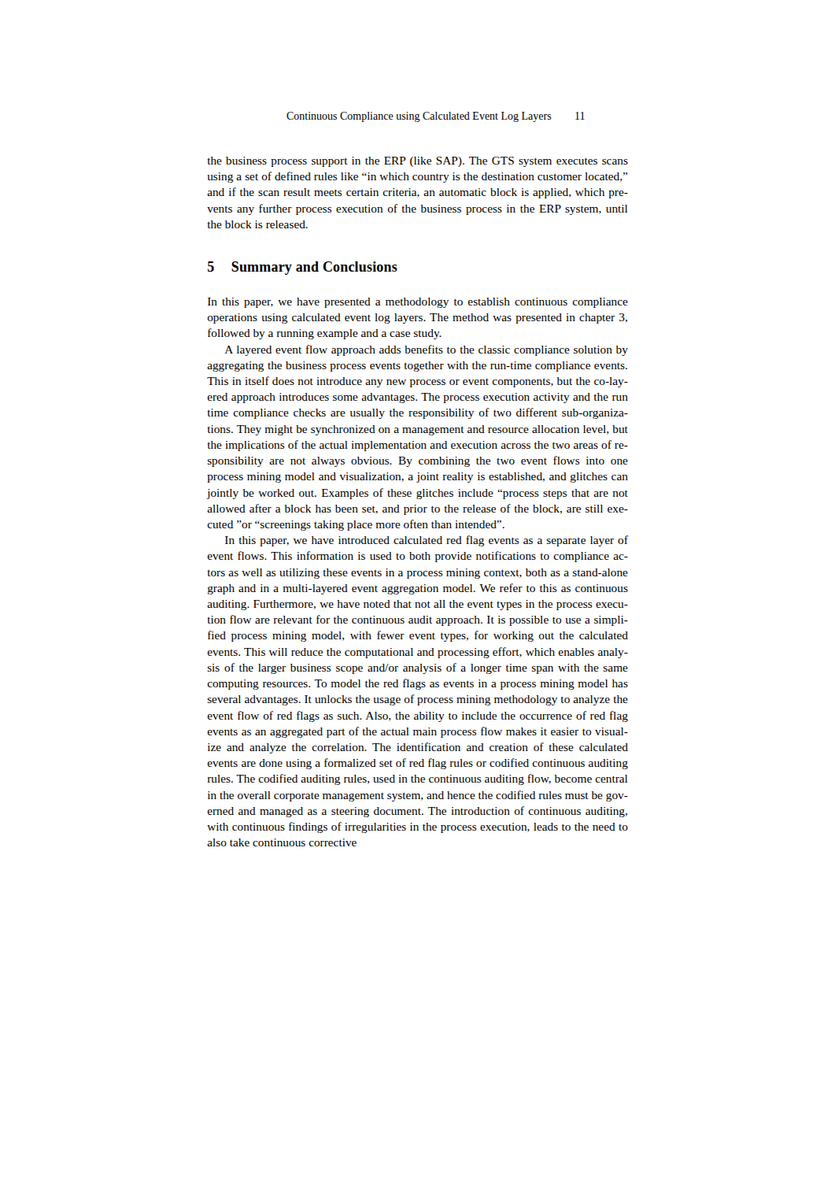Continuous Compliance using Calculated Event Log Layers 11
the business process support in the ERP (like SAP). The GTS system executes scans using a set of defined rules like “in which country is the destination customer located,” and if the scan result meets certain criteria, an automatic block is applied, which prevents any further process execution of the business process in the ERP system, until the block is released.
5 Summary and Conclusions
In this paper, we have presented a methodology to establish continuous compliance operations using calculated event log layers. The method was presented in chapter 3, followed by a running example and a case study.
A layered event flow approach adds benefits to the classic compliance solution by aggregating the business process events together with the run-time compliance events. This in itself does not introduce any new process or event components, but the co-layered approach introduces some advantages. The process execution activity and the run time compliance checks are usually the responsibility of two different sub-organizations. They might be synchronized on a management and resource allocation level, but the implications of the actual implementation and execution across the two areas of responsibility are not always obvious. By combining the two event flows into one process mining model and visualization, a joint reality is established, and glitches can jointly be worked out. Examples of these glitches include “process steps that are not allowed after a block has been set, and prior to the release of the block, are still executed ”or “screenings taking place more often than intended”.
In this paper, we have introduced calculated red flag events as a separate layer of event flows. This information is used to both provide notifications to compliance actors as well as utilizing these events in a process mining context, both as a stand-alone graph and in a multi-layered event aggregation model. We refer to this as continuous auditing. Furthermore, we have noted that not all the event types in the process execution flow are relevant for the continuous audit approach. It is possible to use a simplified process mining model, with fewer event types, for working out the calculated events. This will reduce the computational and processing effort, which enables analysis of the larger business scope and/or analysis of a longer time span with the same computing resources. To model the red flags as events in a process mining model has several advantages. It unlocks the usage of process mining methodology to analyze the event flow of red flags as such. Also, the ability to include the occurrence of red flag events as an aggregated part of the actual main process flow makes it easier to visualize and analyze the correlation. The identification and creation of these calculated events are done using a formalized set of red flag rules or codified continuous auditing rules. The codified auditing rules, used in the continuous auditing flow, become central in the overall corporate management system, and hence the codified rules must be governed and managed as a steering document. The introduction of continuous auditing, with continuous findings of irregularities in the process execution, leads to the need to also take continuous corrective